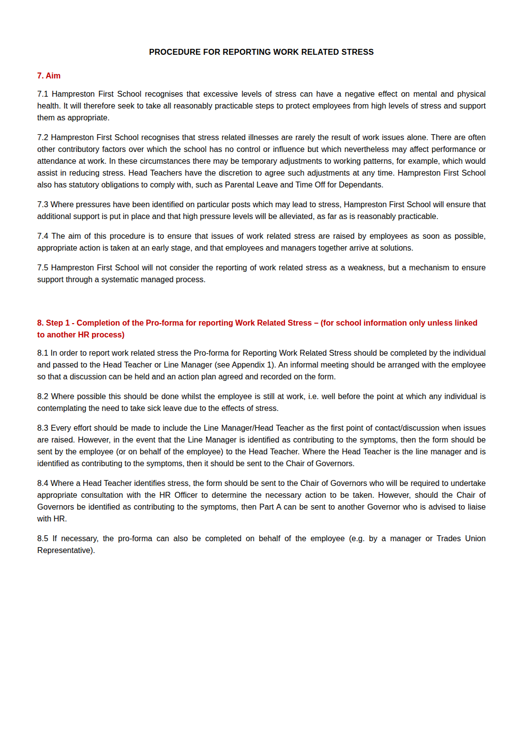PROCEDURE FOR REPORTING WORK RELATED STRESS
7. Aim
7.1 Hampreston First School recognises that excessive levels of stress can have a negative effect on mental and physical health. It will therefore seek to take all reasonably practicable steps to protect employees from high levels of stress and support them as appropriate.
7.2 Hampreston First School recognises that stress related illnesses are rarely the result of work issues alone. There are often other contributory factors over which the school has no control or influence but which nevertheless may affect performance or attendance at work. In these circumstances there may be temporary adjustments to working patterns, for example, which would assist in reducing stress. Head Teachers have the discretion to agree such adjustments at any time. Hampreston First School also has statutory obligations to comply with, such as Parental Leave and Time Off for Dependants.
7.3 Where pressures have been identified on particular posts which may lead to stress, Hampreston First School will ensure that additional support is put in place and that high pressure levels will be alleviated, as far as is reasonably practicable.
7.4 The aim of this procedure is to ensure that issues of work related stress are raised by employees as soon as possible, appropriate action is taken at an early stage, and that employees and managers together arrive at solutions.
7.5 Hampreston First School will not consider the reporting of work related stress as a weakness, but a mechanism to ensure support through a systematic managed process.
8. Step 1 - Completion of the Pro-forma for reporting Work Related Stress – (for school information only unless linked to another HR process)
8.1 In order to report work related stress the Pro-forma for Reporting Work Related Stress should be completed by the individual and passed to the Head Teacher or Line Manager (see Appendix 1). An informal meeting should be arranged with the employee so that a discussion can be held and an action plan agreed and recorded on the form.
8.2 Where possible this should be done whilst the employee is still at work, i.e. well before the point at which any individual is contemplating the need to take sick leave due to the effects of stress.
8.3 Every effort should be made to include the Line Manager/Head Teacher as the first point of contact/discussion when issues are raised. However, in the event that the Line Manager is identified as contributing to the symptoms, then the form should be sent by the employee (or on behalf of the employee) to the Head Teacher. Where the Head Teacher is the line manager and is identified as contributing to the symptoms, then it should be sent to the Chair of Governors.
8.4 Where a Head Teacher identifies stress, the form should be sent to the Chair of Governors who will be required to undertake appropriate consultation with the HR Officer to determine the necessary action to be taken. However, should the Chair of Governors be identified as contributing to the symptoms, then Part A can be sent to another Governor who is advised to liaise with HR.
8.5 If necessary, the pro-forma can also be completed on behalf of the employee (e.g. by a manager or Trades Union Representative).